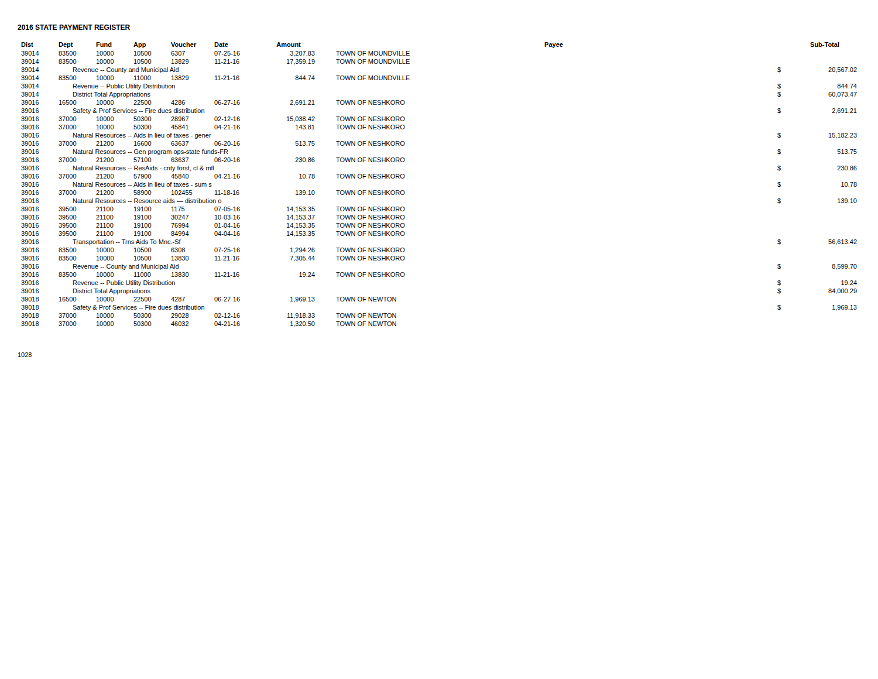2016 STATE PAYMENT REGISTER
| Dist | Dept | Fund | App | Voucher | Date | Amount | Payee | Sub-Total |
| --- | --- | --- | --- | --- | --- | --- | --- | --- |
| 39014 | 83500 | 10000 | 10500 | 6307 | 07-25-16 | 3,207.83 | TOWN OF MOUNDVILLE | |
| 39014 | 83500 | 10000 | 10500 | 13829 | 11-21-16 | 17,359.19 | TOWN OF MOUNDVILLE | |
| 39014 | Revenue -- County and Municipal Aid | | | $ | 20,567.02 |
| 39014 | 83500 | 10000 | 11000 | 13829 | 11-21-16 | 844.74 | TOWN OF MOUNDVILLE | |
| 39014 | Revenue -- Public Utility Distribution | | | $ | 844.74 |
| 39014 | District Total Appropriations | | | $ | 60,073.47 |
| 39016 | 16500 | 10000 | 22500 | 4286 | 06-27-16 | 2,691.21 | TOWN OF NESHKORO | |
| 39016 | Safety & Prof Services -- Fire dues distribution | | | $ | 2,691.21 |
| 39016 | 37000 | 10000 | 50300 | 28967 | 02-12-16 | 15,038.42 | TOWN OF NESHKORO | |
| 39016 | 37000 | 10000 | 50300 | 45841 | 04-21-16 | 143.81 | TOWN OF NESHKORO | |
| 39016 | Natural Resources -- Aids in lieu of taxes - gener | | | $ | 15,182.23 |
| 39016 | 37000 | 21200 | 16600 | 63637 | 06-20-16 | 513.75 | TOWN OF NESHKORO | |
| 39016 | Natural Resources -- Gen program ops-state funds-FR | | | $ | 513.75 |
| 39016 | 37000 | 21200 | 57100 | 63637 | 06-20-16 | 230.86 | TOWN OF NESHKORO | |
| 39016 | Natural Resources -- ResAids - cnty forst, cl & mfl | | | $ | 230.86 |
| 39016 | 37000 | 21200 | 57900 | 45840 | 04-21-16 | 10.78 | TOWN OF NESHKORO | |
| 39016 | Natural Resources -- Aids in lieu of taxes - sum s | | | $ | 10.78 |
| 39016 | 37000 | 21200 | 58900 | 102455 | 11-18-16 | 139.10 | TOWN OF NESHKORO | |
| 39016 | Natural Resources -- Resource aids — distribution o | | | $ | 139.10 |
| 39016 | 39500 | 21100 | 19100 | 1175 | 07-05-16 | 14,153.35 | TOWN OF NESHKORO | |
| 39016 | 39500 | 21100 | 19100 | 30247 | 10-03-16 | 14,153.37 | TOWN OF NESHKORO | |
| 39016 | 39500 | 21100 | 19100 | 76994 | 01-04-16 | 14,153.35 | TOWN OF NESHKORO | |
| 39016 | 39500 | 21100 | 19100 | 84994 | 04-04-16 | 14,153.35 | TOWN OF NESHKORO | |
| 39016 | Transportation -- Trns Aids To Mnc.-Sf | | | $ | 56,613.42 |
| 39016 | 83500 | 10000 | 10500 | 6308 | 07-25-16 | 1,294.26 | TOWN OF NESHKORO | |
| 39016 | 83500 | 10000 | 10500 | 13830 | 11-21-16 | 7,305.44 | TOWN OF NESHKORO | |
| 39016 | Revenue -- County and Municipal Aid | | | $ | 8,599.70 |
| 39016 | 83500 | 10000 | 11000 | 13830 | 11-21-16 | 19.24 | TOWN OF NESHKORO | |
| 39016 | Revenue -- Public Utility Distribution | | | $ | 19.24 |
| 39016 | District Total Appropriations | | | $ | 84,000.29 |
| 39018 | 16500 | 10000 | 22500 | 4287 | 06-27-16 | 1,969.13 | TOWN OF NEWTON | |
| 39018 | Safety & Prof Services -- Fire dues distribution | | | $ | 1,969.13 |
| 39018 | 37000 | 10000 | 50300 | 29028 | 02-12-16 | 11,918.33 | TOWN OF NEWTON | |
| 39018 | 37000 | 10000 | 50300 | 46032 | 04-21-16 | 1,320.50 | TOWN OF NEWTON | |
1028